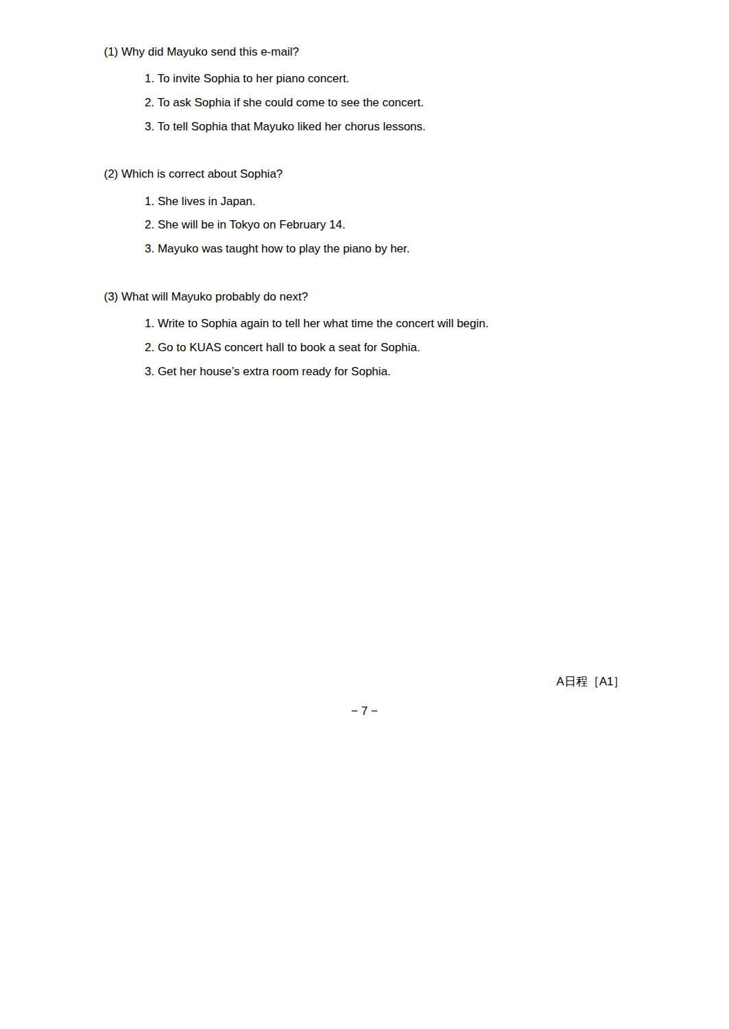(1) Why did Mayuko send this e-mail?
1. To invite Sophia to her piano concert.
2. To ask Sophia if she could come to see the concert.
3. To tell Sophia that Mayuko liked her chorus lessons.
(2) Which is correct about Sophia?
1. She lives in Japan.
2. She will be in Tokyo on February 14.
3. Mayuko was taught how to play the piano by her.
(3) What will Mayuko probably do next?
1. Write to Sophia again to tell her what time the concert will begin.
2. Go to KUAS concert hall to book a seat for Sophia.
3. Get her house’s extra room ready for Sophia.
A日程［A1］
− 7 −